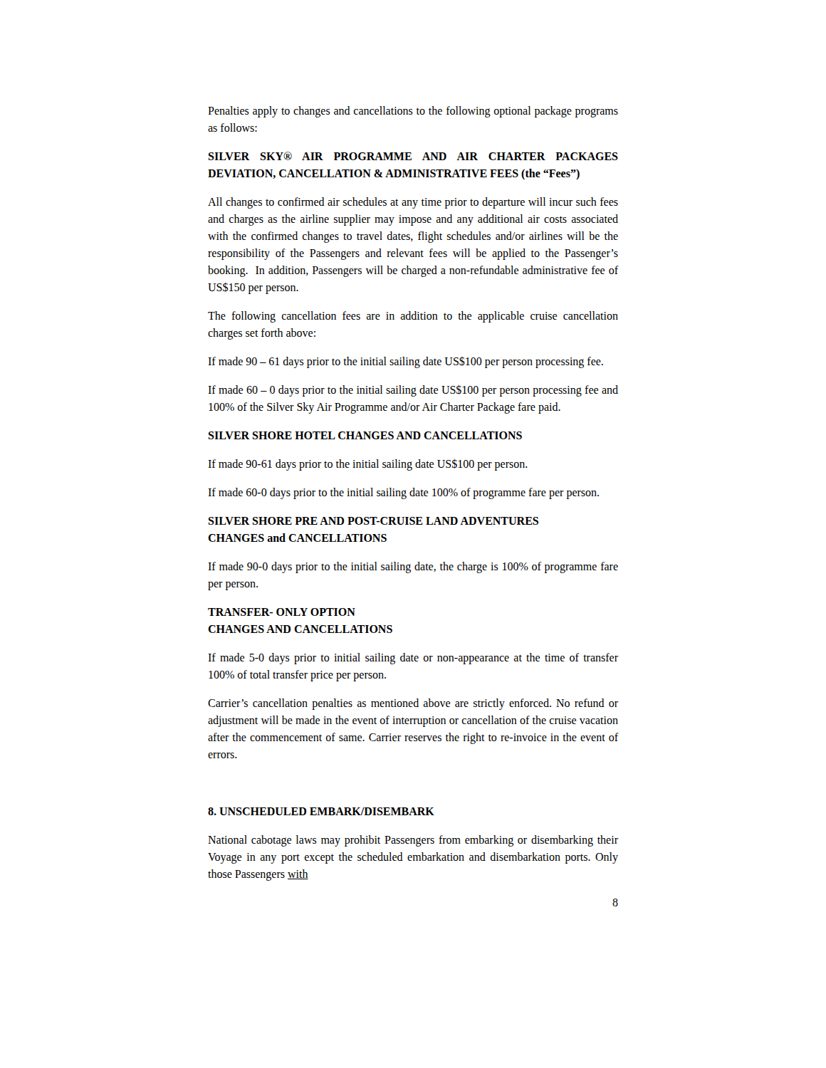Penalties apply to changes and cancellations to the following optional package programs as follows:
SILVER SKY® AIR PROGRAMME AND AIR CHARTER PACKAGES DEVIATION, CANCELLATION & ADMINISTRATIVE FEES (the “Fees”)
All changes to confirmed air schedules at any time prior to departure will incur such fees and charges as the airline supplier may impose and any additional air costs associated with the confirmed changes to travel dates, flight schedules and/or airlines will be the responsibility of the Passengers and relevant fees will be applied to the Passenger’s booking. In addition, Passengers will be charged a non-refundable administrative fee of US$150 per person.
The following cancellation fees are in addition to the applicable cruise cancellation charges set forth above:
If made 90 – 61 days prior to the initial sailing date US$100 per person processing fee.
If made 60 – 0 days prior to the initial sailing date US$100 per person processing fee and 100% of the Silver Sky Air Programme and/or Air Charter Package fare paid.
SILVER SHORE HOTEL CHANGES AND CANCELLATIONS
If made 90-61 days prior to the initial sailing date US$100 per person.
If made 60-0 days prior to the initial sailing date 100% of programme fare per person.
SILVER SHORE PRE AND POST-CRUISE LAND ADVENTURES
CHANGES and CANCELLATIONS
If made 90-0 days prior to the initial sailing date, the charge is 100% of programme fare per person.
TRANSFER- ONLY OPTION
CHANGES AND CANCELLATIONS
If made 5-0 days prior to initial sailing date or non-appearance at the time of transfer 100% of total transfer price per person.
Carrier’s cancellation penalties as mentioned above are strictly enforced. No refund or adjustment will be made in the event of interruption or cancellation of the cruise vacation after the commencement of same. Carrier reserves the right to re-invoice in the event of errors.
8. UNSCHEDULED EMBARK/DISEMBARK
National cabotage laws may prohibit Passengers from embarking or disembarking their Voyage in any port except the scheduled embarkation and disembarkation ports. Only those Passengers with
8